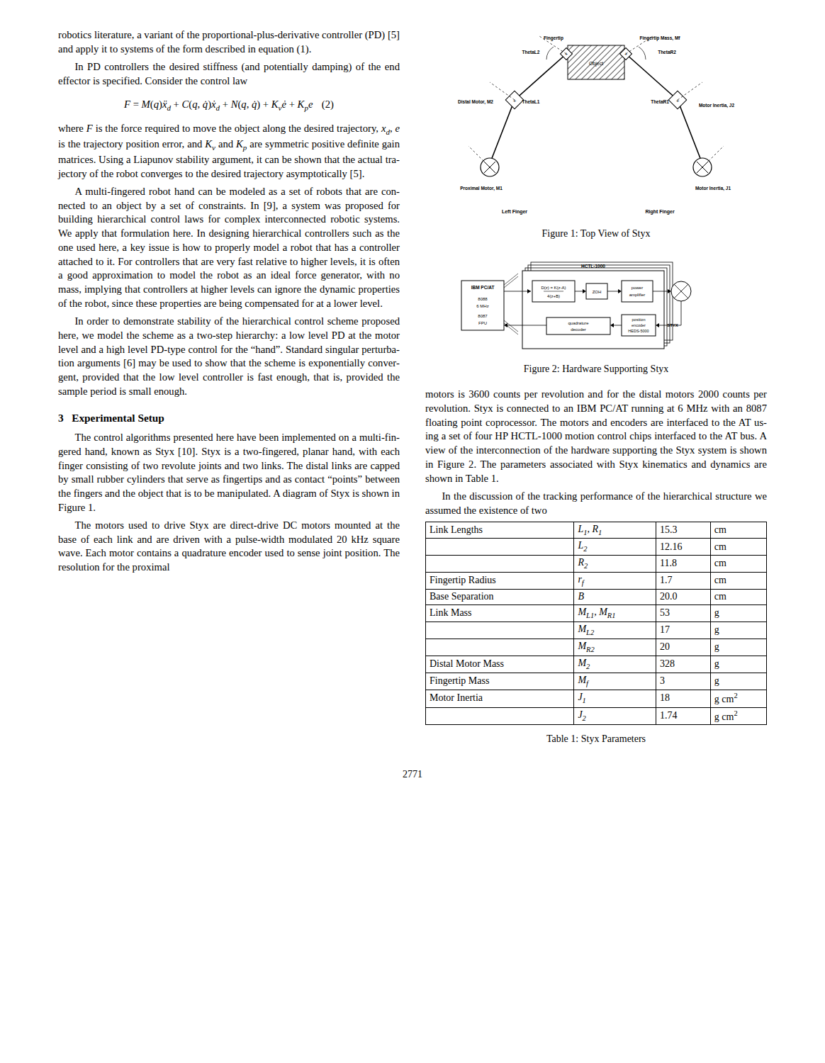robotics literature, a variant of the proportional-plus-derivative controller (PD) [5] and apply it to systems of the form described in equation (1).
In PD controllers the desired stiffness (and potentially damping) of the end effector is specified. Consider the control law
F = M(q)ẍd + C(q, q̇)ẋd + N(q, q̇) + Kv ė + Kp e (2)
where F is the force required to move the object along the desired trajectory, xd, e is the trajectory position error, and Kv and Kp are symmetric positive definite gain matrices. Using a Liapunov stability argument, it can be shown that the actual trajectory of the robot converges to the desired trajectory asymptotically [5].
A multi-fingered robot hand can be modeled as a set of robots that are connected to an object by a set of constraints. In [9], a system was proposed for building hierarchical control laws for complex interconnected robotic systems. We apply that formulation here. In designing hierarchical controllers such as the one used here, a key issue is how to properly model a robot that has a controller attached to it. For controllers that are very fast relative to higher levels, it is often a good approximation to model the robot as an ideal force generator, with no mass, implying that controllers at higher levels can ignore the dynamic properties of the robot, since these properties are being compensated for at a lower level.
In order to demonstrate stability of the hierarchical control scheme proposed here, we model the scheme as a two-step hierarchy: a low level PD at the motor level and a high level PD-type control for the “hand”. Standard singular perturbation arguments [6] may be used to show that the scheme is exponentially convergent, provided that the low level controller is fast enough, that is, provided the sample period is small enough.
3 Experimental Setup
The control algorithms presented here have been implemented on a multi-fingered hand, known as Styx [10]. Styx is a two-fingered, planar hand, with each finger consisting of two revolute joints and two links. The distal links are capped by small rubber cylinders that serve as fingertips and as contact “points” between the fingers and the object that is to be manipulated. A diagram of Styx is shown in Figure 1.
The motors used to drive Styx are direct-drive DC motors mounted at the base of each link and are driven with a pulse-width modulated 20 kHz square wave. Each motor contains a quadrature encoder used to sense joint position. The resolution for the proximal
Object + + + + Fingertip Fingertip Mass, Mf ThetaL2 ThetaR2 ThetaL1 ThetaR1 Distal Motor, M2 Motor Inertia, J2 Proximal Motor, M1 Motor Inertia, J1 Left Finger Right Finger
Figure 1: Top View of Styx
HCTL-1000 IBM PC/AT 8088 6 MHz 8087 FPU D(z) = K(z-A) 4(z+B) ZOH power amplifier quadrature decoder position encoder HEDS-5000 STYX
Figure 2: Hardware Supporting Styx
motors is 3600 counts per revolution and for the distal motors 2000 counts per revolution. Styx is connected to an IBM PC/AT running at 6 MHz with an 8087 floating point coprocessor. The motors and encoders are interfaced to the AT using a set of four HP HCTL-1000 motion control chips interfaced to the AT bus. A view of the interconnection of the hardware supporting the Styx system is shown in Figure 2. The parameters associated with Styx kinematics and dynamics are shown in Table 1.
In the discussion of the tracking performance of the hierarchical structure we assumed the existence of two
| Link Lengths | L 1 , R 1 | 15.3 | cm |
| | L 2 | 12.16 | cm |
| | R 2 | 11.8 | cm |
| Fingertip Radius | r f | 1.7 | cm |
| Base Separation | B | 20.0 | cm |
| Link Mass | M L1 , M R1 | 53 | g |
| | M L2 | 17 | g |
| | M R2 | 20 | g |
| Distal Motor Mass | M 2 | 328 | g |
| Fingertip Mass | M f | 3 | g |
| Motor Inertia | J 1 | 18 | g cm 2 |
| | J 2 | 1.74 | g cm 2 |
Table 1: Styx Parameters
2771